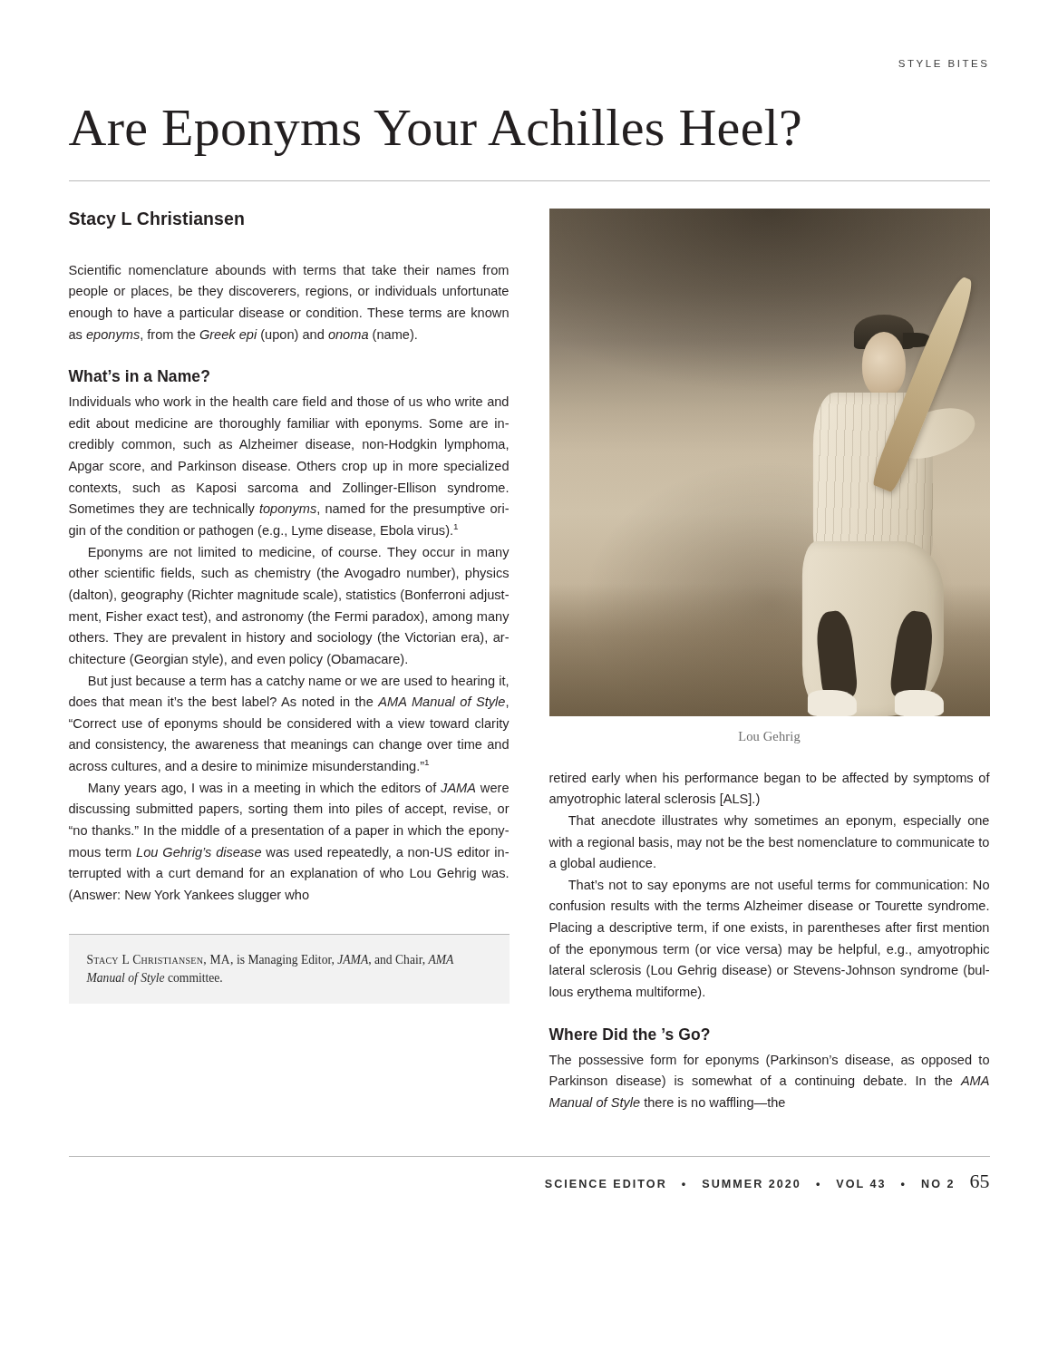Style Bites
Are Eponyms Your Achilles Heel?
Stacy L Christiansen
Scientific nomenclature abounds with terms that take their names from people or places, be they discoverers, regions, or individuals unfortunate enough to have a particular disease or condition. These terms are known as eponyms, from the Greek epi (upon) and onoma (name).
What’s in a Name?
Individuals who work in the health care field and those of us who write and edit about medicine are thoroughly familiar with eponyms. Some are incredibly common, such as Alzheimer disease, non-Hodgkin lymphoma, Apgar score, and Parkinson disease. Others crop up in more specialized contexts, such as Kaposi sarcoma and Zollinger-Ellison syndrome. Sometimes they are technically toponyms, named for the presumptive origin of the condition or pathogen (e.g., Lyme disease, Ebola virus).1
Eponyms are not limited to medicine, of course. They occur in many other scientific fields, such as chemistry (the Avogadro number), physics (dalton), geography (Richter magnitude scale), statistics (Bonferroni adjustment, Fisher exact test), and astronomy (the Fermi paradox), among many others. They are prevalent in history and sociology (the Victorian era), architecture (Georgian style), and even policy (Obamacare).
But just because a term has a catchy name or we are used to hearing it, does that mean it’s the best label? As noted in the AMA Manual of Style, “Correct use of eponyms should be considered with a view toward clarity and consistency, the awareness that meanings can change over time and across cultures, and a desire to minimize misunderstanding.”1
Many years ago, I was in a meeting in which the editors of JAMA were discussing submitted papers, sorting them into piles of accept, revise, or “no thanks.” In the middle of a presentation of a paper in which the eponymous term Lou Gehrig’s disease was used repeatedly, a non-US editor interrupted with a curt demand for an explanation of who Lou Gehrig was. (Answer: New York Yankees slugger who
Stacy L Christiansen, MA, is Managing Editor, JAMA, and Chair, AMA Manual of Style committee.
Lou Gehrig
retired early when his performance began to be affected by symptoms of amyotrophic lateral sclerosis [ALS].)
That anecdote illustrates why sometimes an eponym, especially one with a regional basis, may not be the best nomenclature to communicate to a global audience.
That’s not to say eponyms are not useful terms for communication: No confusion results with the terms Alzheimer disease or Tourette syndrome. Placing a descriptive term, if one exists, in parentheses after first mention of the eponymous term (or vice versa) may be helpful, e.g., amyotrophic lateral sclerosis (Lou Gehrig disease) or Stevens-Johnson syndrome (bullous erythema multiforme).
Where Did the ’s Go?
The possessive form for eponyms (Parkinson’s disease, as opposed to Parkinson disease) is somewhat of a continuing debate. In the AMA Manual of Style there is no waffling—the
Science Editor • Summer 2020 • Vol 43 • No 2 65